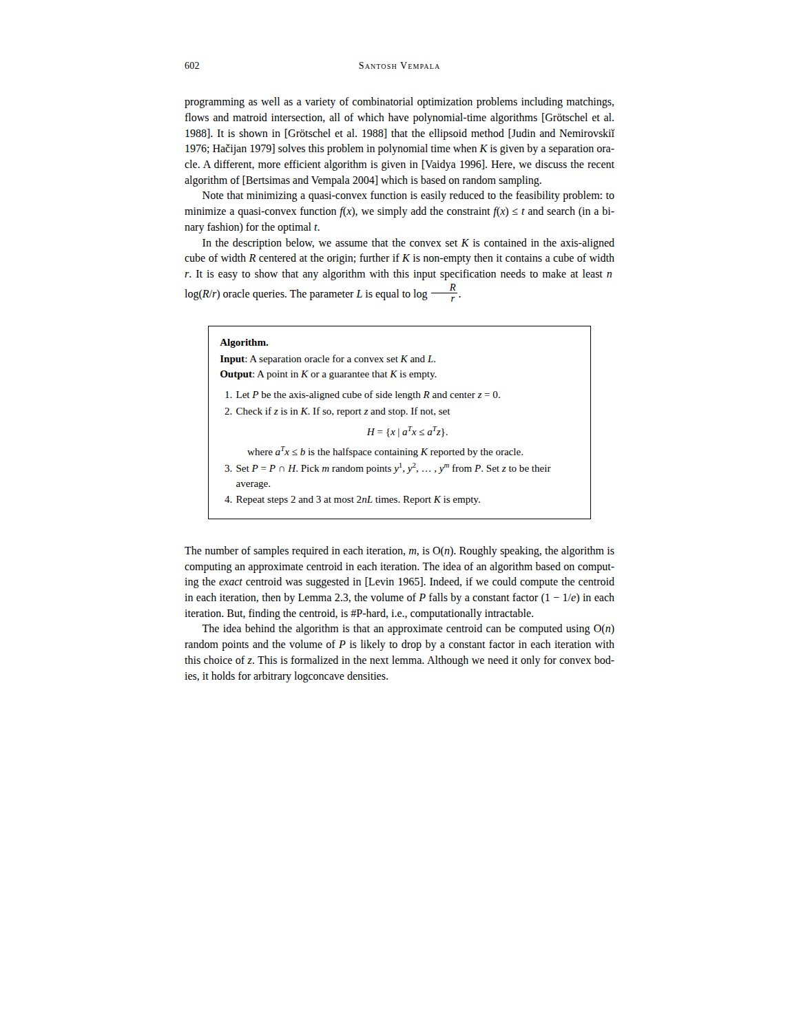602 Santosh Vempala
programming as well as a variety of combinatorial optimization problems including matchings, flows and matroid intersection, all of which have polynomial-time algorithms [Grötschel et al. 1988]. It is shown in [Grötschel et al. 1988] that the ellipsoid method [Judin and Nemirovskiĭ 1976; Hačijan 1979] solves this problem in polynomial time when K is given by a separation oracle. A different, more efficient algorithm is given in [Vaidya 1996]. Here, we discuss the recent algorithm of [Bertsimas and Vempala 2004] which is based on random sampling.
Note that minimizing a quasi-convex function is easily reduced to the feasibility problem: to minimize a quasi-convex function f(x), we simply add the constraint f(x) ≤ t and search (in a binary fashion) for the optimal t.
In the description below, we assume that the convex set K is contained in the axis-aligned cube of width R centered at the origin; further if K is non-empty then it contains a cube of width r. It is easy to show that any algorithm with this input specification needs to make at least n log(R/r) oracle queries. The parameter L is equal to log Rr.
Algorithm.
Input: A separation oracle for a convex set K and L.
Output: A point in K or a guarantee that K is empty.
Let P be the axis-aligned cube of side length R and center z = 0.
Check if z is in K. If so, report z and stop. If not, set
H = {x | aTx ≤ aTz}.
where aTx ≤ b is the halfspace containing K reported by the oracle.
Set P = P ∩ H. Pick m random points y1, y2, … , ym from P. Set z to be their average.
Repeat steps 2 and 3 at most 2nL times. Report K is empty.
The number of samples required in each iteration, m, is O(n). Roughly speaking, the algorithm is computing an approximate centroid in each iteration. The idea of an algorithm based on computing the exact centroid was suggested in [Levin 1965]. Indeed, if we could compute the centroid in each iteration, then by Lemma 2.3, the volume of P falls by a constant factor (1 − 1/e) in each iteration. But, finding the centroid, is #P-hard, i.e., computationally intractable.
The idea behind the algorithm is that an approximate centroid can be computed using O(n) random points and the volume of P is likely to drop by a constant factor in each iteration with this choice of z. This is formalized in the next lemma. Although we need it only for convex bodies, it holds for arbitrary logconcave densities.